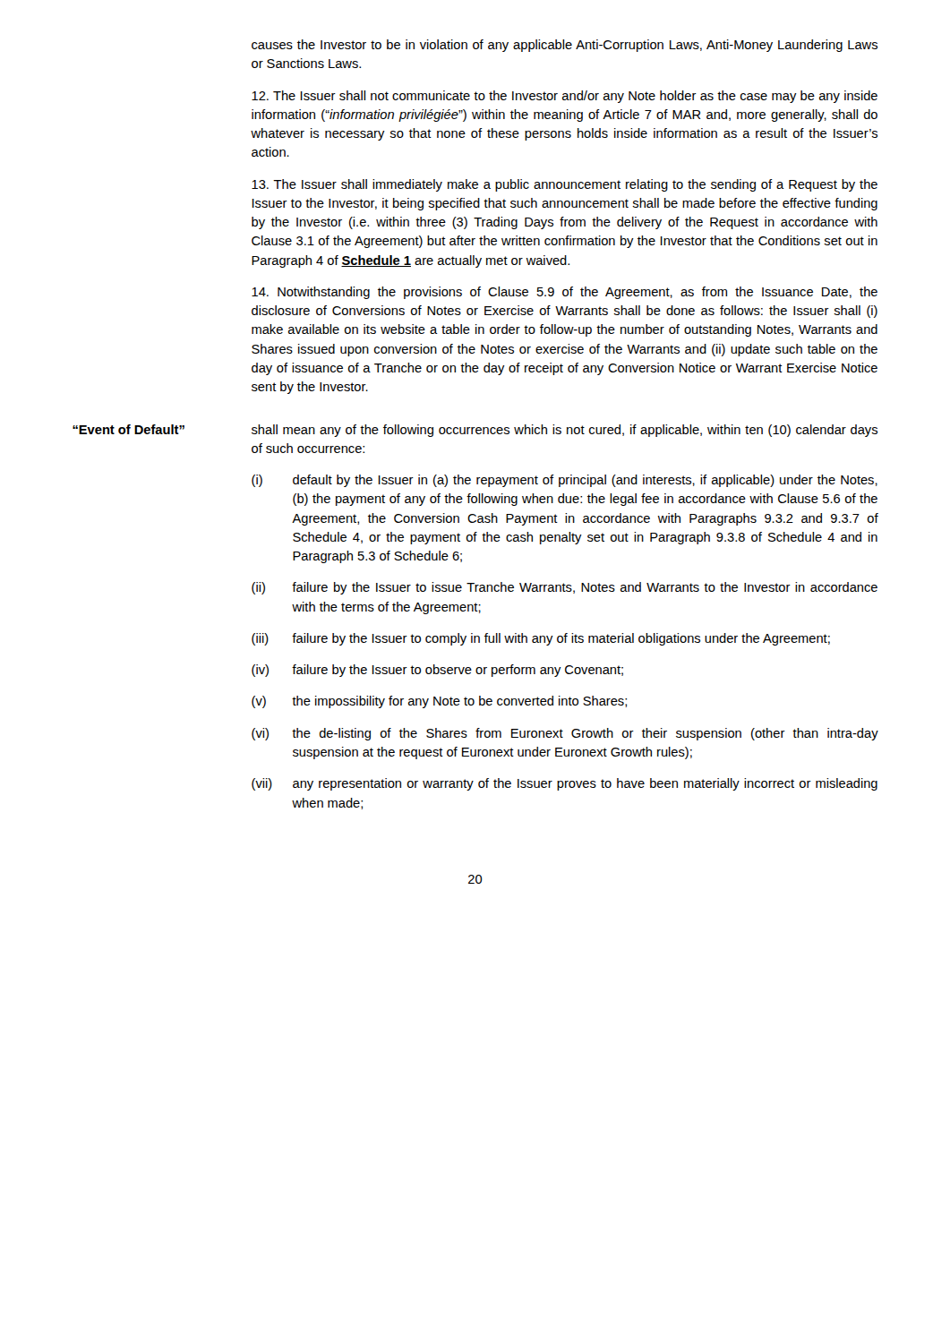causes the Investor to be in violation of any applicable Anti-Corruption Laws, Anti-Money Laundering Laws or Sanctions Laws.
12. The Issuer shall not communicate to the Investor and/or any Note holder as the case may be any inside information (“information privilégiée”) within the meaning of Article 7 of MAR and, more generally, shall do whatever is necessary so that none of these persons holds inside information as a result of the Issuer’s action.
13. The Issuer shall immediately make a public announcement relating to the sending of a Request by the Issuer to the Investor, it being specified that such announcement shall be made before the effective funding by the Investor (i.e. within three (3) Trading Days from the delivery of the Request in accordance with Clause 3.1 of the Agreement) but after the written confirmation by the Investor that the Conditions set out in Paragraph 4 of Schedule 1 are actually met or waived.
14. Notwithstanding the provisions of Clause 5.9 of the Agreement, as from the Issuance Date, the disclosure of Conversions of Notes or Exercise of Warrants shall be done as follows: the Issuer shall (i) make available on its website a table in order to follow-up the number of outstanding Notes, Warrants and Shares issued upon conversion of the Notes or exercise of the Warrants and (ii) update such table on the day of issuance of a Tranche or on the day of receipt of any Conversion Notice or Warrant Exercise Notice sent by the Investor.
“Event of Default”
shall mean any of the following occurrences which is not cured, if applicable, within ten (10) calendar days of such occurrence:
(i) default by the Issuer in (a) the repayment of principal (and interests, if applicable) under the Notes, (b) the payment of any of the following when due: the legal fee in accordance with Clause 5.6 of the Agreement, the Conversion Cash Payment in accordance with Paragraphs 9.3.2 and 9.3.7 of Schedule 4, or the payment of the cash penalty set out in Paragraph 9.3.8 of Schedule 4 and in Paragraph 5.3 of Schedule 6;
(ii) failure by the Issuer to issue Tranche Warrants, Notes and Warrants to the Investor in accordance with the terms of the Agreement;
(iii) failure by the Issuer to comply in full with any of its material obligations under the Agreement;
(iv) failure by the Issuer to observe or perform any Covenant;
(v) the impossibility for any Note to be converted into Shares;
(vi) the de-listing of the Shares from Euronext Growth or their suspension (other than intra-day suspension at the request of Euronext under Euronext Growth rules);
(vii) any representation or warranty of the Issuer proves to have been materially incorrect or misleading when made;
20